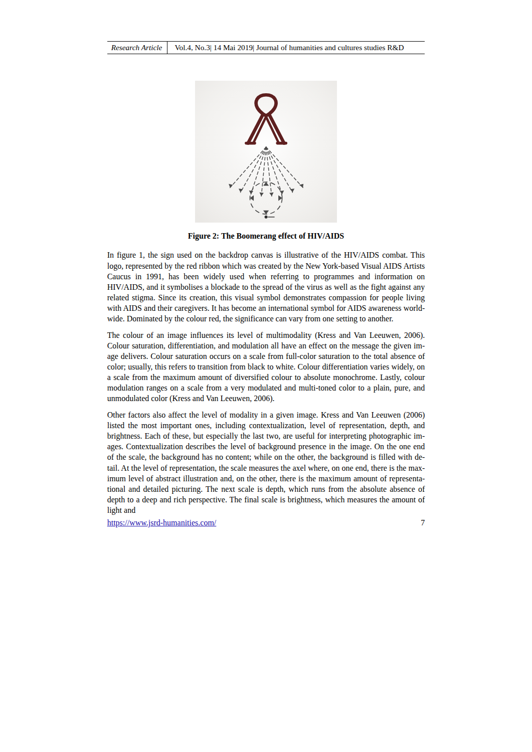Research Article
Vol.4, No.3| 14 Mai 2019| Journal of humanities and cultures studies R&D
Figure 2: The Boomerang effect of HIV/AIDS
In figure 1, the sign used on the backdrop canvas is illustrative of the HIV/AIDS combat. This logo, represented by the red ribbon which was created by the New York-based Visual AIDS Artists Caucus in 1991, has been widely used when referring to programmes and information on HIV/AIDS, and it symbolises a blockade to the spread of the virus as well as the fight against any related stigma. Since its creation, this visual symbol demonstrates compassion for people living with AIDS and their caregivers. It has become an international symbol for AIDS awareness worldwide. Dominated by the colour red, the significance can vary from one setting to another.
The colour of an image influences its level of multimodality (Kress and Van Leeuwen, 2006). Colour saturation, differentiation, and modulation all have an effect on the message the given image delivers. Colour saturation occurs on a scale from full-color saturation to the total absence of color; usually, this refers to transition from black to white. Colour differentiation varies widely, on a scale from the maximum amount of diversified colour to absolute monochrome. Lastly, colour modulation ranges on a scale from a very modulated and multi-toned color to a plain, pure, and unmodulated color (Kress and Van Leeuwen, 2006).
Other factors also affect the level of modality in a given image. Kress and Van Leeuwen (2006) listed the most important ones, including contextualization, level of representation, depth, and brightness. Each of these, but especially the last two, are useful for interpreting photographic images. Contextualization describes the level of background presence in the image. On the one end of the scale, the background has no content; while on the other, the background is filled with detail. At the level of representation, the scale measures the axel where, on one end, there is the maximum level of abstract illustration and, on the other, there is the maximum amount of representational and detailed picturing. The next scale is depth, which runs from the absolute absence of depth to a deep and rich perspective. The final scale is brightness, which measures the amount of light and
https://www.jsrd-humanities.com/ 7